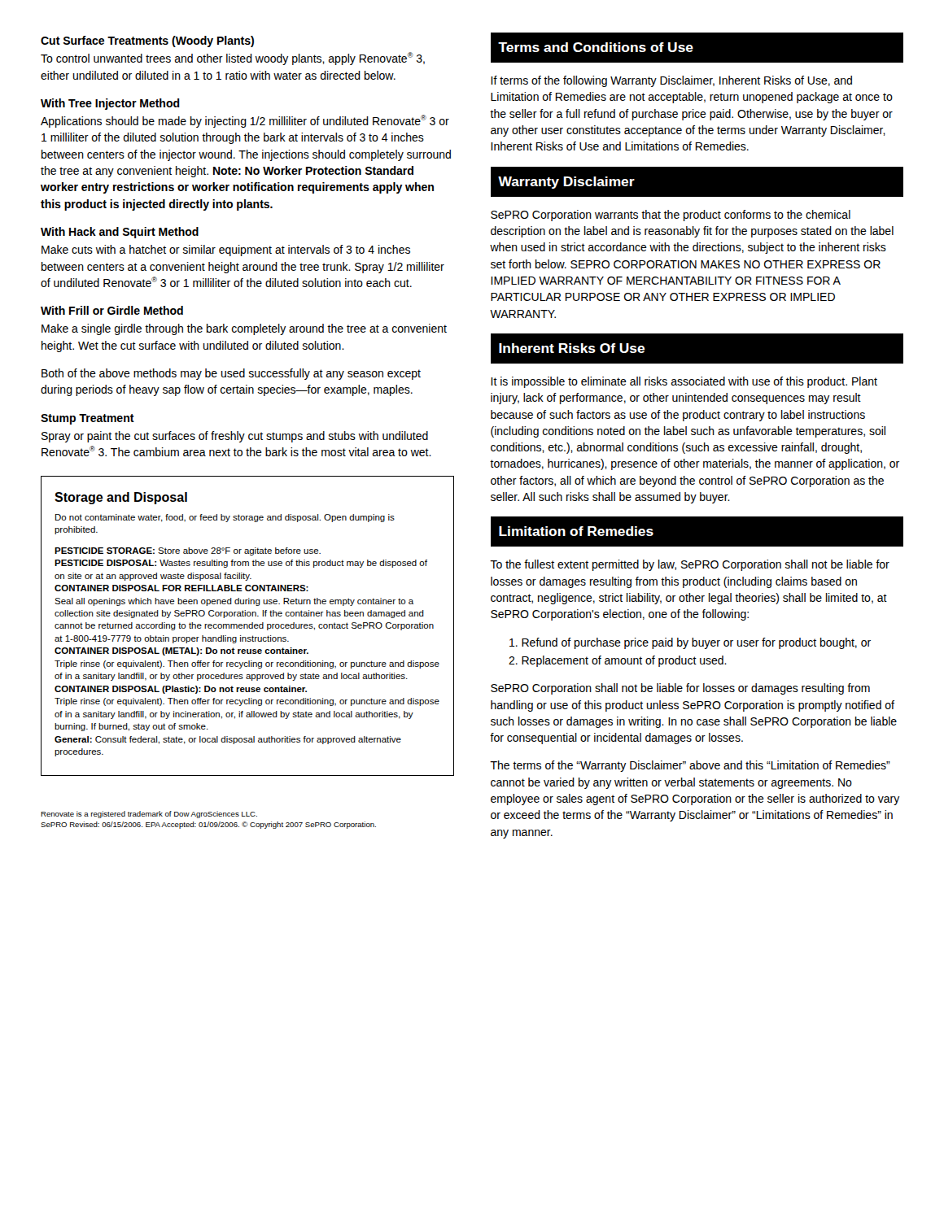Cut Surface Treatments (Woody Plants)
To control unwanted trees and other listed woody plants, apply Renovate® 3, either undiluted or diluted in a 1 to 1 ratio with water as directed below.
With Tree Injector Method
Applications should be made by injecting 1/2 milliliter of undiluted Renovate® 3 or 1 milliliter of the diluted solution through the bark at intervals of 3 to 4 inches between centers of the injector wound. The injections should completely surround the tree at any convenient height. Note: No Worker Protection Standard worker entry restrictions or worker notification requirements apply when this product is injected directly into plants.
With Hack and Squirt Method
Make cuts with a hatchet or similar equipment at intervals of 3 to 4 inches between centers at a convenient height around the tree trunk. Spray 1/2 milliliter of undiluted Renovate® 3 or 1 milliliter of the diluted solution into each cut.
With Frill or Girdle Method
Make a single girdle through the bark completely around the tree at a convenient height. Wet the cut surface with undiluted or diluted solution.
Both of the above methods may be used successfully at any season except during periods of heavy sap flow of certain species—for example, maples.
Stump Treatment
Spray or paint the cut surfaces of freshly cut stumps and stubs with undiluted Renovate® 3. The cambium area next to the bark is the most vital area to wet.
Storage and Disposal
Do not contaminate water, food, or feed by storage and disposal. Open dumping is prohibited.
PESTICIDE STORAGE: Store above 28°F or agitate before use.
PESTICIDE DISPOSAL: Wastes resulting from the use of this product may be disposed of on site or at an approved waste disposal facility.
CONTAINER DISPOSAL FOR REFILLABLE CONTAINERS:
Seal all openings which have been opened during use. Return the empty container to a collection site designated by SePRO Corporation. If the container has been damaged and cannot be returned according to the recommended procedures, contact SePRO Corporation at 1-800-419-7779 to obtain proper handling instructions.
CONTAINER DISPOSAL (METAL): Do not reuse container.
Triple rinse (or equivalent). Then offer for recycling or reconditioning, or puncture and dispose of in a sanitary landfill, or by other procedures approved by state and local authorities.
CONTAINER DISPOSAL (Plastic): Do not reuse container.
Triple rinse (or equivalent). Then offer for recycling or reconditioning, or puncture and dispose of in a sanitary landfill, or by incineration, or, if allowed by state and local authorities, by burning. If burned, stay out of smoke.
General: Consult federal, state, or local disposal authorities for approved alternative procedures.
Renovate is a registered trademark of Dow AgroSciences LLC.
SePRO Revised: 06/15/2006. EPA Accepted: 01/09/2006. © Copyright 2007 SePRO Corporation.
Terms and Conditions of Use
If terms of the following Warranty Disclaimer, Inherent Risks of Use, and Limitation of Remedies are not acceptable, return unopened package at once to the seller for a full refund of purchase price paid. Otherwise, use by the buyer or any other user constitutes acceptance of the terms under Warranty Disclaimer, Inherent Risks of Use and Limitations of Remedies.
Warranty Disclaimer
SePRO Corporation warrants that the product conforms to the chemical description on the label and is reasonably fit for the purposes stated on the label when used in strict accordance with the directions, subject to the inherent risks set forth below. SEPRO CORPORATION MAKES NO OTHER EXPRESS OR IMPLIED WARRANTY OF MERCHANTABILITY OR FITNESS FOR A PARTICULAR PURPOSE OR ANY OTHER EXPRESS OR IMPLIED WARRANTY.
Inherent Risks Of Use
It is impossible to eliminate all risks associated with use of this product. Plant injury, lack of performance, or other unintended consequences may result because of such factors as use of the product contrary to label instructions (including conditions noted on the label such as unfavorable temperatures, soil conditions, etc.), abnormal conditions (such as excessive rainfall, drought, tornadoes, hurricanes), presence of other materials, the manner of application, or other factors, all of which are beyond the control of SePRO Corporation as the seller. All such risks shall be assumed by buyer.
Limitation of Remedies
To the fullest extent permitted by law, SePRO Corporation shall not be liable for losses or damages resulting from this product (including claims based on contract, negligence, strict liability, or other legal theories) shall be limited to, at SePRO Corporation's election, one of the following:
Refund of purchase price paid by buyer or user for product bought, or
Replacement of amount of product used.
SePRO Corporation shall not be liable for losses or damages resulting from handling or use of this product unless SePRO Corporation is promptly notified of such losses or damages in writing. In no case shall SePRO Corporation be liable for consequential or incidental damages or losses.
The terms of the “Warranty Disclaimer” above and this “Limitation of Remedies” cannot be varied by any written or verbal statements or agreements. No employee or sales agent of SePRO Corporation or the seller is authorized to vary or exceed the terms of the “Warranty Disclaimer” or “Limitations of Remedies” in any manner.